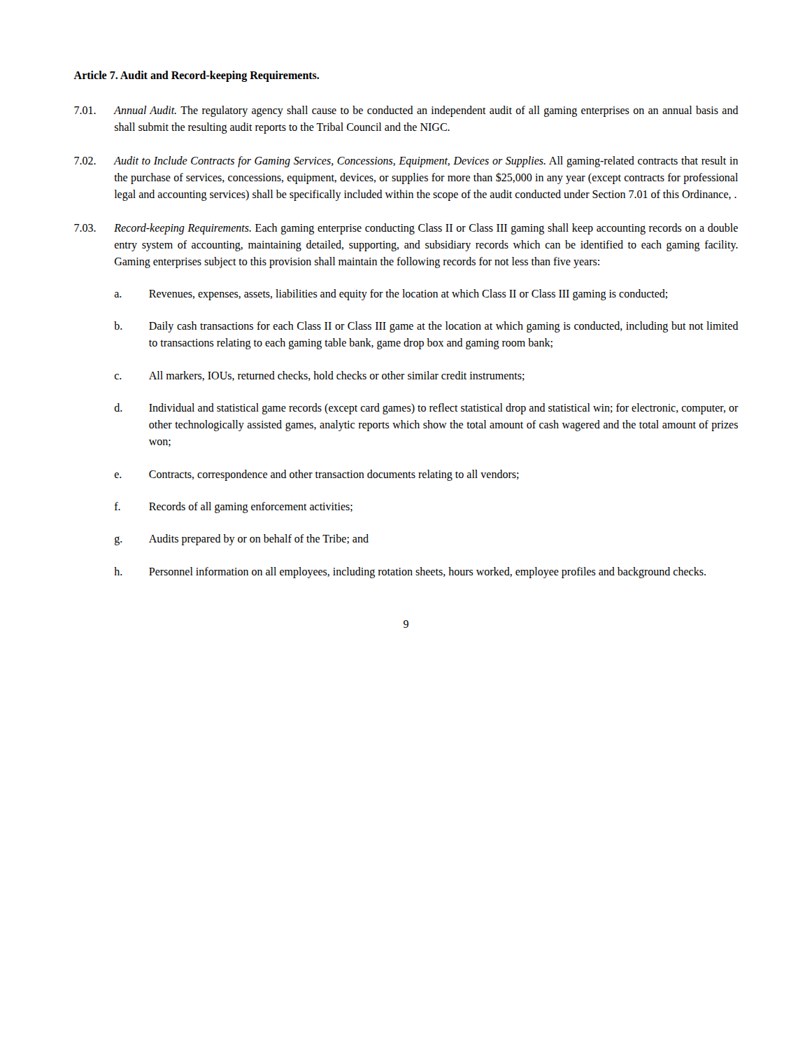Article 7. Audit and Record-keeping Requirements.
7.01.
Annual Audit. The regulatory agency shall cause to be conducted an independent audit of all gaming enterprises on an annual basis and shall submit the resulting audit reports to the Tribal Council and the NIGC.
7.02.
Audit to Include Contracts for Gaming Services, Concessions, Equipment, Devices or Supplies. All gaming-related contracts that result in the purchase of services, concessions, equipment, devices, or supplies for more than $25,000 in any year (except contracts for professional legal and accounting services) shall be specifically included within the scope of the audit conducted under Section 7.01 of this Ordinance, .
7.03.
Record-keeping Requirements. Each gaming enterprise conducting Class II or Class III gaming shall keep accounting records on a double entry system of accounting, maintaining detailed, supporting, and subsidiary records which can be identified to each gaming facility. Gaming enterprises subject to this provision shall maintain the following records for not less than five years:
a. Revenues, expenses, assets, liabilities and equity for the location at which Class II or Class III gaming is conducted;
b. Daily cash transactions for each Class II or Class III game at the location at which gaming is conducted, including but not limited to transactions relating to each gaming table bank, game drop box and gaming room bank;
c. All markers, IOUs, returned checks, hold checks or other similar credit instruments;
d. Individual and statistical game records (except card games) to reflect statistical drop and statistical win; for electronic, computer, or other technologically assisted games, analytic reports which show the total amount of cash wagered and the total amount of prizes won;
e. Contracts, correspondence and other transaction documents relating to all vendors;
f. Records of all gaming enforcement activities;
g. Audits prepared by or on behalf of the Tribe; and
h. Personnel information on all employees, including rotation sheets, hours worked, employee profiles and background checks.
9